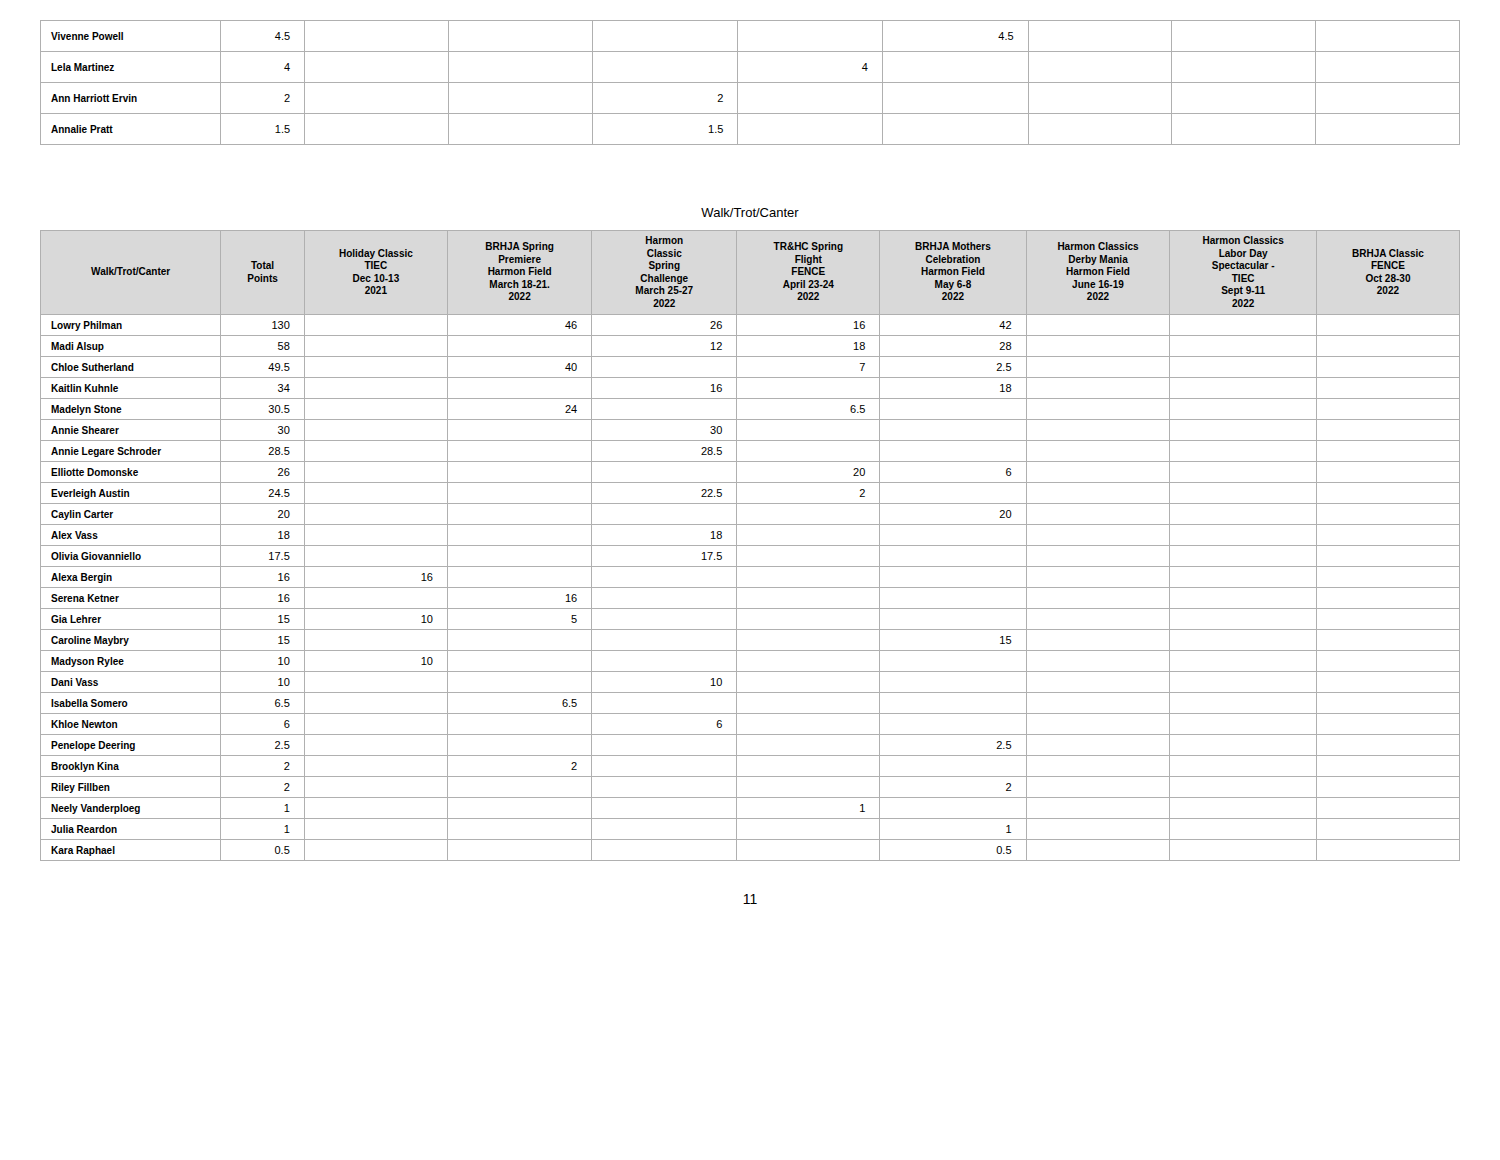| Vivenne Powell | 4.5 | | | | | 4.5 | | | |
| Lela Martinez | 4 | | | | 4 | | | | |
| Ann Harriott Ervin | 2 | | | 2 | | | | | |
| Annalie Pratt | 1.5 | | | 1.5 | | | | | |
Walk/Trot/Canter
| Walk/Trot/Canter | Total Points | Holiday Classic TIEC Dec 10-13 2021 | BRHJA Spring Premiere Harmon Field March 18-21. 2022 | Harmon Classic Spring Challenge March 25-27 2022 | TR&HC Spring Flight FENCE April 23-24 2022 | BRHJA Mothers Celebration Harmon Field May 6-8 2022 | Harmon Classics Derby Mania Harmon Field June 16-19 2022 | Harmon Classics Labor Day Spectacular - TIEC Sept 9-11 2022 | BRHJA Classic FENCE Oct 28-30 2022 |
| --- | --- | --- | --- | --- | --- | --- | --- | --- | --- |
| Lowry Philman | 130 | | 46 | 26 | 16 | 42 | | | |
| Madi Alsup | 58 | | | 12 | 18 | 28 | | | |
| Chloe Sutherland | 49.5 | | 40 | | 7 | 2.5 | | | |
| Kaitlin Kuhnle | 34 | | | 16 | | 18 | | | |
| Madelyn Stone | 30.5 | | 24 | | 6.5 | | | | |
| Annie Shearer | 30 | | | 30 | | | | | |
| Annie Legare Schroder | 28.5 | | | 28.5 | | | | | |
| Elliotte Domonske | 26 | | | | 20 | 6 | | | |
| Everleigh Austin | 24.5 | | | 22.5 | 2 | | | | |
| Caylin Carter | 20 | | | | | 20 | | | |
| Alex Vass | 18 | | | 18 | | | | | |
| Olivia Giovanniello | 17.5 | | | 17.5 | | | | | |
| Alexa Bergin | 16 | 16 | | | | | | | |
| Serena Ketner | 16 | | 16 | | | | | | |
| Gia Lehrer | 15 | 10 | 5 | | | | | | |
| Caroline Maybry | 15 | | | | | 15 | | | |
| Madyson Rylee | 10 | 10 | | | | | | | |
| Dani Vass | 10 | | | 10 | | | | | |
| Isabella Somero | 6.5 | | 6.5 | | | | | | |
| Khloe Newton | 6 | | | 6 | | | | | |
| Penelope Deering | 2.5 | | | | | 2.5 | | | |
| Brooklyn Kina | 2 | | 2 | | | | | | |
| Riley Fillben | 2 | | | | | 2 | | | |
| Neely Vanderploeg | 1 | | | | 1 | | | | |
| Julia Reardon | 1 | | | | | 1 | | | |
| Kara Raphael | 0.5 | | | | | 0.5 | | | |
11